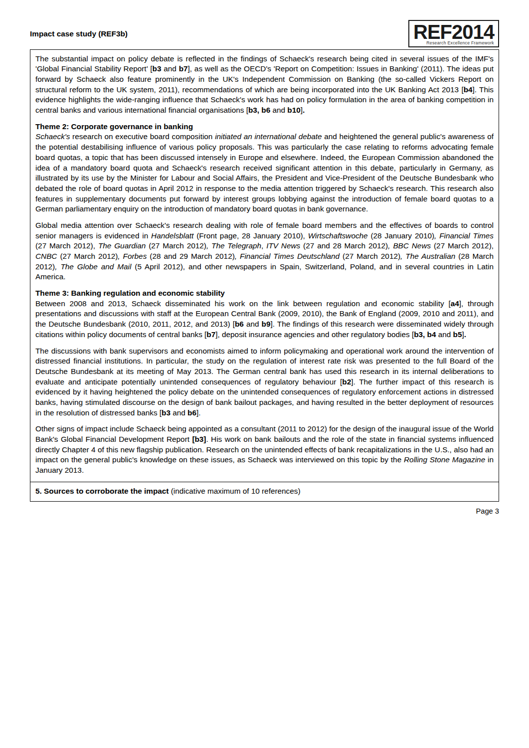Impact case study (REF3b)
REF2014 Research Excellence Framework
The substantial impact on policy debate is reflected in the findings of Schaeck's research being cited in several issues of the IMF's 'Global Financial Stability Report' [b3 and b7], as well as the OECD's 'Report on Competition: Issues in Banking' (2011). The ideas put forward by Schaeck also feature prominently in the UK's Independent Commission on Banking (the so-called Vickers Report on structural reform to the UK system, 2011), recommendations of which are being incorporated into the UK Banking Act 2013 [b4]. This evidence highlights the wide-ranging influence that Schaeck's work has had on policy formulation in the area of banking competition in central banks and various international financial organisations [b3, b6 and b10].
Theme 2: Corporate governance in banking
Schaeck's research on executive board composition initiated an international debate and heightened the general public's awareness of the potential destabilising influence of various policy proposals. This was particularly the case relating to reforms advocating female board quotas, a topic that has been discussed intensely in Europe and elsewhere. Indeed, the European Commission abandoned the idea of a mandatory board quota and Schaeck's research received significant attention in this debate, particularly in Germany, as illustrated by its use by the Minister for Labour and Social Affairs, the President and Vice-President of the Deutsche Bundesbank who debated the role of board quotas in April 2012 in response to the media attention triggered by Schaeck's research. This research also features in supplementary documents put forward by interest groups lobbying against the introduction of female board quotas to a German parliamentary enquiry on the introduction of mandatory board quotas in bank governance.
Global media attention over Schaeck's research dealing with role of female board members and the effectives of boards to control senior managers is evidenced in Handelsblatt (Front page, 28 January 2010), Wirtschaftswoche (28 January 2010), Financial Times (27 March 2012), The Guardian (27 March 2012), The Telegraph, ITV News (27 and 28 March 2012), BBC News (27 March 2012), CNBC (27 March 2012), Forbes (28 and 29 March 2012), Financial Times Deutschland (27 March 2012), The Australian (28 March 2012), The Globe and Mail (5 April 2012), and other newspapers in Spain, Switzerland, Poland, and in several countries in Latin America.
Theme 3: Banking regulation and economic stability
Between 2008 and 2013, Schaeck disseminated his work on the link between regulation and economic stability [a4], through presentations and discussions with staff at the European Central Bank (2009, 2010), the Bank of England (2009, 2010 and 2011), and the Deutsche Bundesbank (2010, 2011, 2012, and 2013) [b6 and b9]. The findings of this research were disseminated widely through citations within policy documents of central banks [b7], deposit insurance agencies and other regulatory bodies [b3, b4 and b5].
The discussions with bank supervisors and economists aimed to inform policymaking and operational work around the intervention of distressed financial institutions. In particular, the study on the regulation of interest rate risk was presented to the full Board of the Deutsche Bundesbank at its meeting of May 2013. The German central bank has used this research in its internal deliberations to evaluate and anticipate potentially unintended consequences of regulatory behaviour [b2]. The further impact of this research is evidenced by it having heightened the policy debate on the unintended consequences of regulatory enforcement actions in distressed banks, having stimulated discourse on the design of bank bailout packages, and having resulted in the better deployment of resources in the resolution of distressed banks [b3 and b6].
Other signs of impact include Schaeck being appointed as a consultant (2011 to 2012) for the design of the inaugural issue of the World Bank's Global Financial Development Report [b3]. His work on bank bailouts and the role of the state in financial systems influenced directly Chapter 4 of this new flagship publication. Research on the unintended effects of bank recapitalizations in the U.S., also had an impact on the general public's knowledge on these issues, as Schaeck was interviewed on this topic by the Rolling Stone Magazine in January 2013.
5. Sources to corroborate the impact (indicative maximum of 10 references)
Page 3